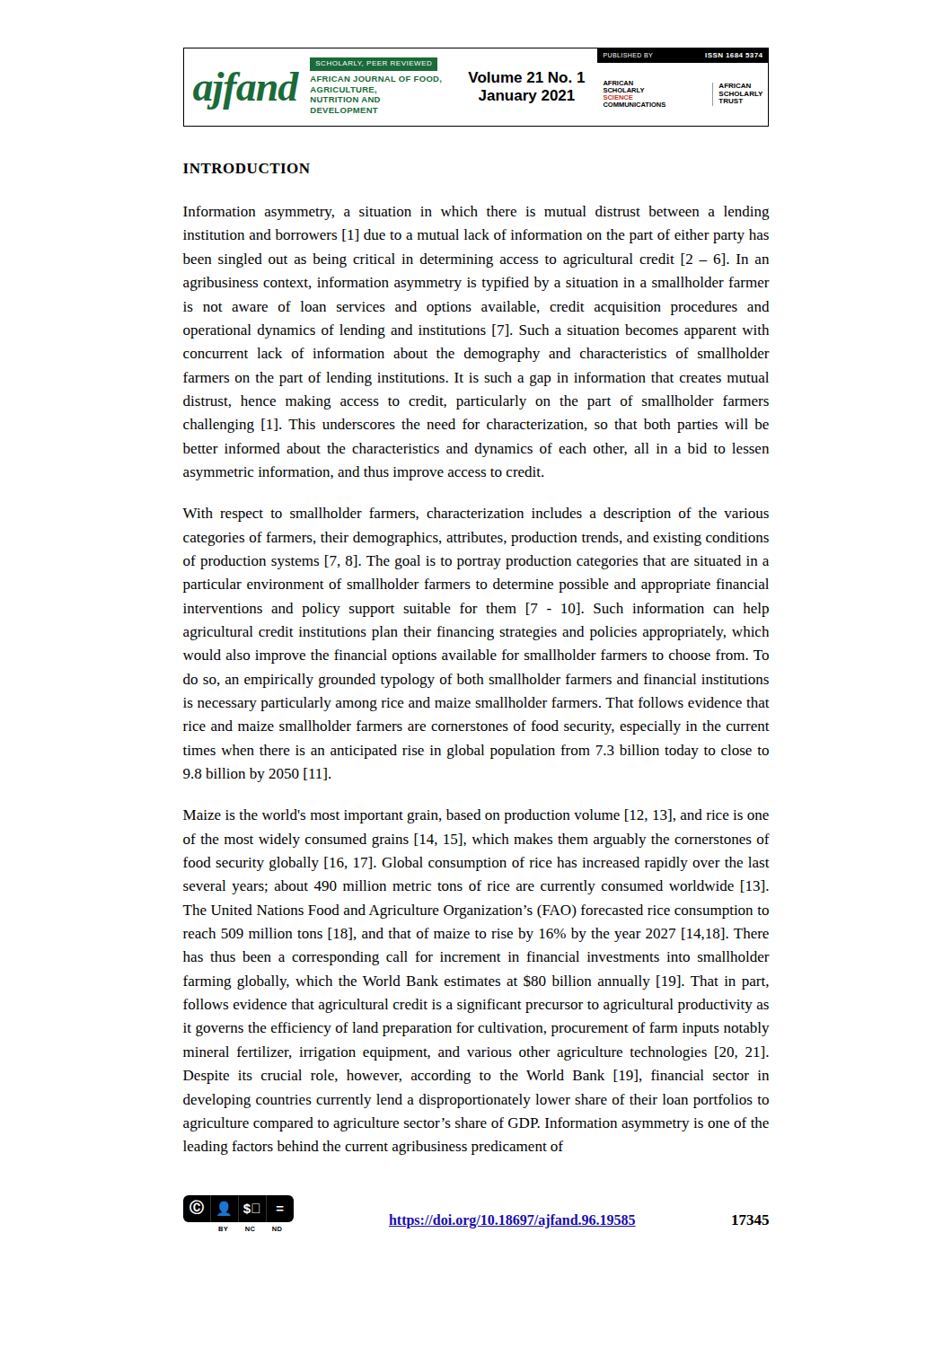ajfand
Scholarly, Peer Reviewed African Journal of Food, Agriculture,
Nutrition and Development
Volume 21 No. 1 January 2021
Published by ISSN 1684 5374
African
Scholarly
Science
Communications African
Scholarly
Trust
INTRODUCTION
Information asymmetry, a situation in which there is mutual distrust between a lending institution and borrowers [1] due to a mutual lack of information on the part of either party has been singled out as being critical in determining access to agricultural credit [2 – 6]. In an agribusiness context, information asymmetry is typified by a situation in a smallholder farmer is not aware of loan services and options available, credit acquisition procedures and operational dynamics of lending and institutions [7]. Such a situation becomes apparent with concurrent lack of information about the demography and characteristics of smallholder farmers on the part of lending institutions. It is such a gap in information that creates mutual distrust, hence making access to credit, particularly on the part of smallholder farmers challenging [1]. This underscores the need for characterization, so that both parties will be better informed about the characteristics and dynamics of each other, all in a bid to lessen asymmetric information, and thus improve access to credit.
With respect to smallholder farmers, characterization includes a description of the various categories of farmers, their demographics, attributes, production trends, and existing conditions of production systems [7, 8]. The goal is to portray production categories that are situated in a particular environment of smallholder farmers to determine possible and appropriate financial interventions and policy support suitable for them [7 - 10]. Such information can help agricultural credit institutions plan their financing strategies and policies appropriately, which would also improve the financial options available for smallholder farmers to choose from. To do so, an empirically grounded typology of both smallholder farmers and financial institutions is necessary particularly among rice and maize smallholder farmers. That follows evidence that rice and maize smallholder farmers are cornerstones of food security, especially in the current times when there is an anticipated rise in global population from 7.3 billion today to close to 9.8 billion by 2050 [11].
Maize is the world's most important grain, based on production volume [12, 13], and rice is one of the most widely consumed grains [14, 15], which makes them arguably the cornerstones of food security globally [16, 17]. Global consumption of rice has increased rapidly over the last several years; about 490 million metric tons of rice are currently consumed worldwide [13]. The United Nations Food and Agriculture Organization’s (FAO) forecasted rice consumption to reach 509 million tons [18], and that of maize to rise by 16% by the year 2027 [14,18]. There has thus been a corresponding call for increment in financial investments into smallholder farming globally, which the World Bank estimates at $80 billion annually [19]. That in part, follows evidence that agricultural credit is a significant precursor to agricultural productivity as it governs the efficiency of land preparation for cultivation, procurement of farm inputs notably mineral fertilizer, irrigation equipment, and various other agriculture technologies [20, 21]. Despite its crucial role, however, according to the World Bank [19], financial sector in developing countries currently lend a disproportionately lower share of their loan portfolios to agriculture compared to agriculture sector’s share of GDP. Information asymmetry is one of the leading factors behind the current agribusiness predicament of
Ⓒ 👤 $⃠ =
BY NC ND
https://doi.org/10.18697/ajfand.96.19585
17345